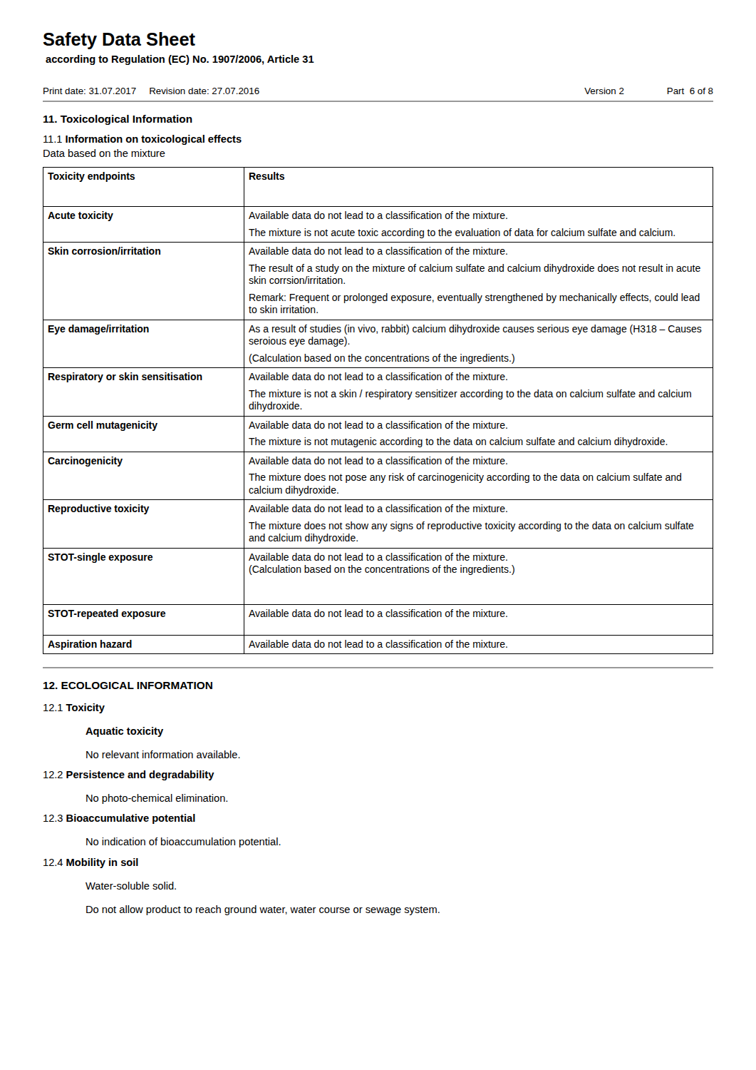Safety Data Sheet
according to Regulation (EC) No. 1907/2006, Article 31
Print date: 31.07.2017 Revision date: 27.07.2016 Version 2 Part 6 of 8
11. Toxicological Information
11.1 Information on toxicological effects
Data based on the mixture
| Toxicity endpoints | Results |
| --- | --- |
| Acute toxicity | Available data do not lead to a classification of the mixture. The mixture is not acute toxic according to the evaluation of data for calcium sulfate and calcium. |
| Skin corrosion/irritation | Available data do not lead to a classification of the mixture. The result of a study on the mixture of calcium sulfate and calcium dihydroxide does not result in acute skin corrsion/irritation. Remark: Frequent or prolonged exposure, eventually strengthened by mechanically effects, could lead to skin irritation. |
| Eye damage/irritation | As a result of studies (in vivo, rabbit) calcium dihydroxide causes serious eye damage (H318 – Causes seroious eye damage). (Calculation based on the concentrations of the ingredients.) |
| Respiratory or skin sensitisation | Available data do not lead to a classification of the mixture. The mixture is not a skin / respiratory sensitizer according to the data on calcium sulfate and calcium dihydroxide. |
| Germ cell mutagenicity | Available data do not lead to a classification of the mixture. The mixture is not mutagenic according to the data on calcium sulfate and calcium dihydroxide. |
| Carcinogenicity | Available data do not lead to a classification of the mixture. The mixture does not pose any risk of carcinogenicity according to the data on calcium sulfate and calcium dihydroxide. |
| Reproductive toxicity | Available data do not lead to a classification of the mixture. The mixture does not show any signs of reproductive toxicity according to the data on calcium sulfate and calcium dihydroxide. |
| STOT-single exposure | Available data do not lead to a classification of the mixture. (Calculation based on the concentrations of the ingredients.) |
| STOT-repeated exposure | Available data do not lead to a classification of the mixture. |
| Aspiration hazard | Available data do not lead to a classification of the mixture. |
12. ECOLOGICAL INFORMATION
12.1 Toxicity
Aquatic toxicity
No relevant information available.
12.2 Persistence and degradability
No photo-chemical elimination.
12.3 Bioaccumulative potential
No indication of bioaccumulation potential.
12.4 Mobility in soil
Water-soluble solid.
Do not allow product to reach ground water, water course or sewage system.